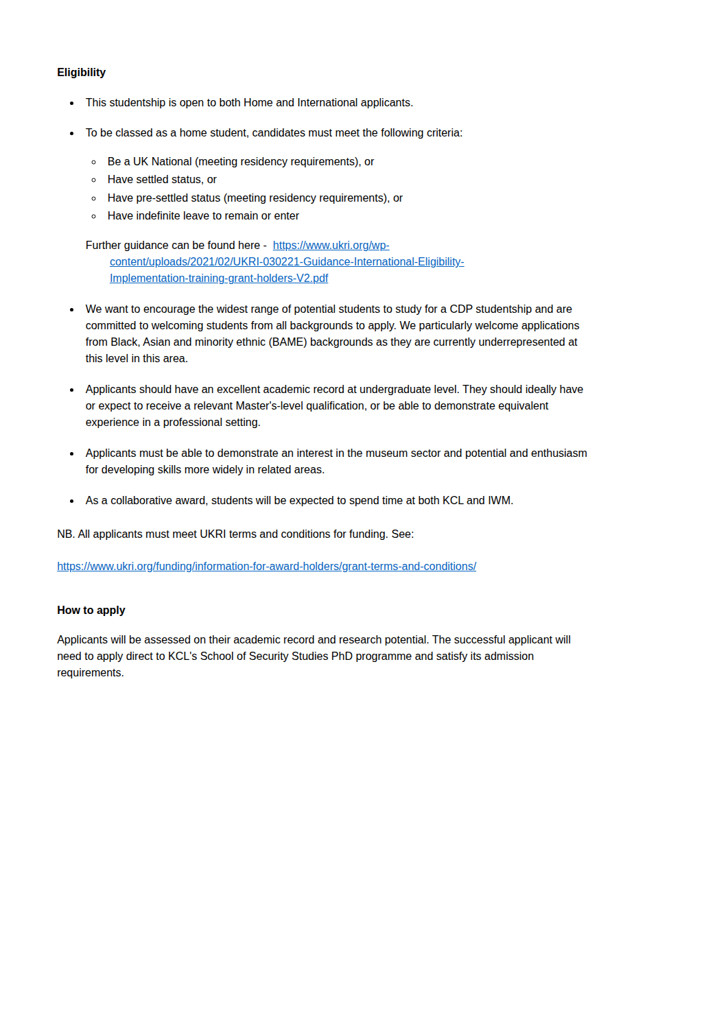Eligibility
This studentship is open to both Home and International applicants.
To be classed as a home student, candidates must meet the following criteria:
Be a UK National (meeting residency requirements), or
Have settled status, or
Have pre-settled status (meeting residency requirements), or
Have indefinite leave to remain or enter
Further guidance can be found here - https://www.ukri.org/wp-content/uploads/2021/02/UKRI-030221-Guidance-International-Eligibility-Implementation-training-grant-holders-V2.pdf
We want to encourage the widest range of potential students to study for a CDP studentship and are committed to welcoming students from all backgrounds to apply. We particularly welcome applications from Black, Asian and minority ethnic (BAME) backgrounds as they are currently underrepresented at this level in this area.
Applicants should have an excellent academic record at undergraduate level. They should ideally have or expect to receive a relevant Master's-level qualification, or be able to demonstrate equivalent experience in a professional setting.
Applicants must be able to demonstrate an interest in the museum sector and potential and enthusiasm for developing skills more widely in related areas.
As a collaborative award, students will be expected to spend time at both KCL and IWM.
NB. All applicants must meet UKRI terms and conditions for funding. See:
https://www.ukri.org/funding/information-for-award-holders/grant-terms-and-conditions/
How to apply
Applicants will be assessed on their academic record and research potential. The successful applicant will need to apply direct to KCL's School of Security Studies PhD programme and satisfy its admission requirements.